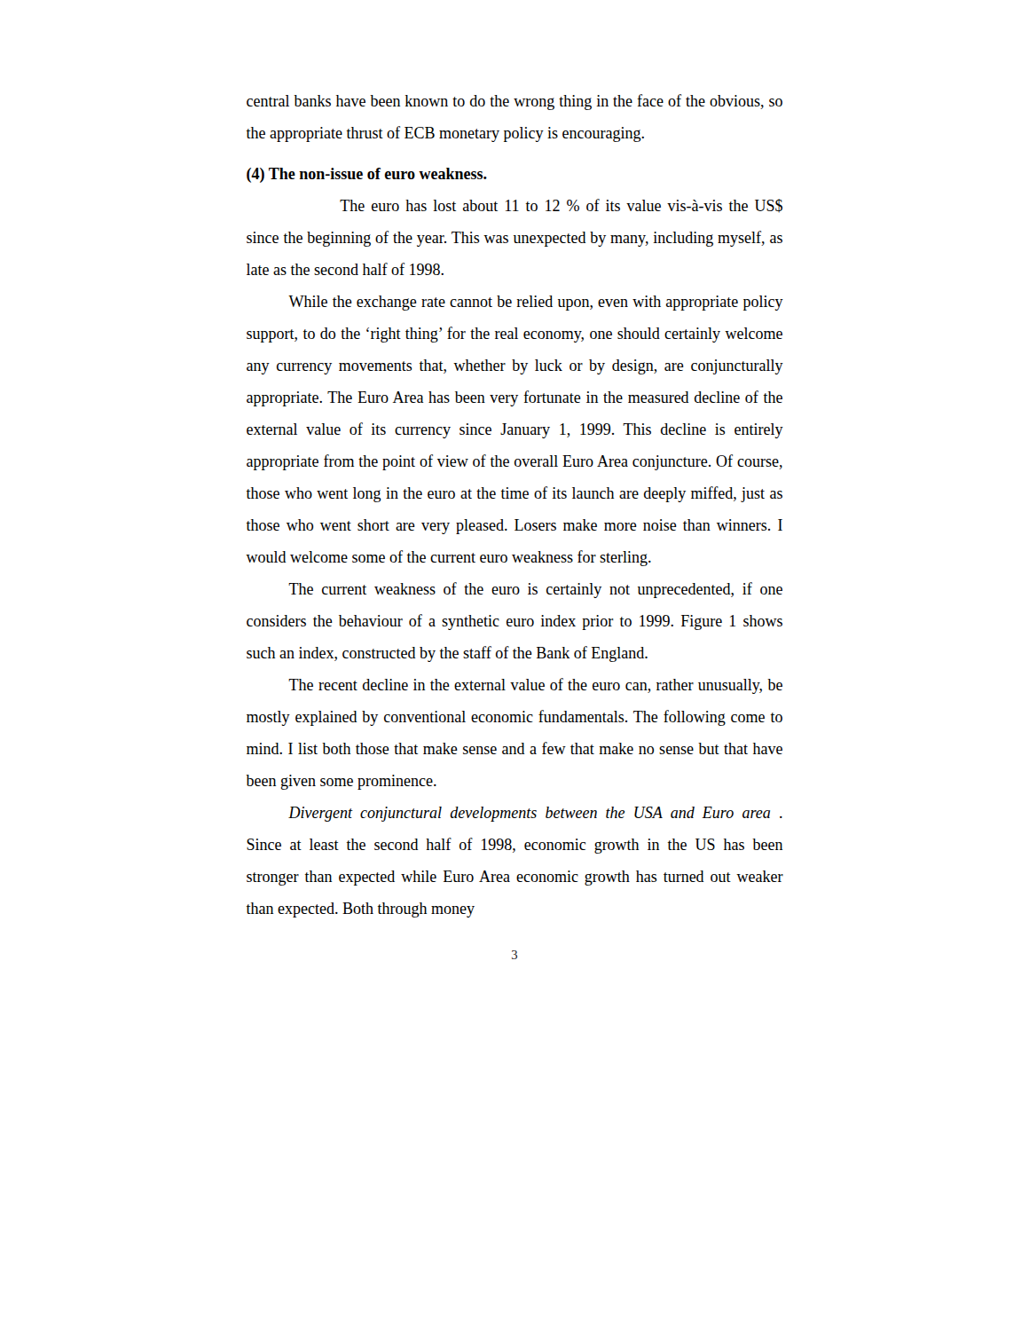central banks have been known to do the wrong thing in the face of the obvious, so the appropriate thrust of ECB monetary policy is encouraging.
(4) The non-issue of euro weakness.
The euro has lost about 11 to 12 % of its value vis-à-vis the US$ since the beginning of the year. This was unexpected by many, including myself, as late as the second half of 1998.
While the exchange rate cannot be relied upon, even with appropriate policy support, to do the ‘right thing’ for the real economy, one should certainly welcome any currency movements that, whether by luck or by design, are conjuncturally appropriate. The Euro Area has been very fortunate in the measured decline of the external value of its currency since January 1, 1999. This decline is entirely appropriate from the point of view of the overall Euro Area conjuncture. Of course, those who went long in the euro at the time of its launch are deeply miffed, just as those who went short are very pleased. Losers make more noise than winners. I would welcome some of the current euro weakness for sterling.
The current weakness of the euro is certainly not unprecedented, if one considers the behaviour of a synthetic euro index prior to 1999. Figure 1 shows such an index, constructed by the staff of the Bank of England.
The recent decline in the external value of the euro can, rather unusually, be mostly explained by conventional economic fundamentals. The following come to mind. I list both those that make sense and a few that make no sense but that have been given some prominence.
Divergent conjunctural developments between the USA and Euro area . Since at least the second half of 1998, economic growth in the US has been stronger than expected while Euro Area economic growth has turned out weaker than expected. Both through money
3